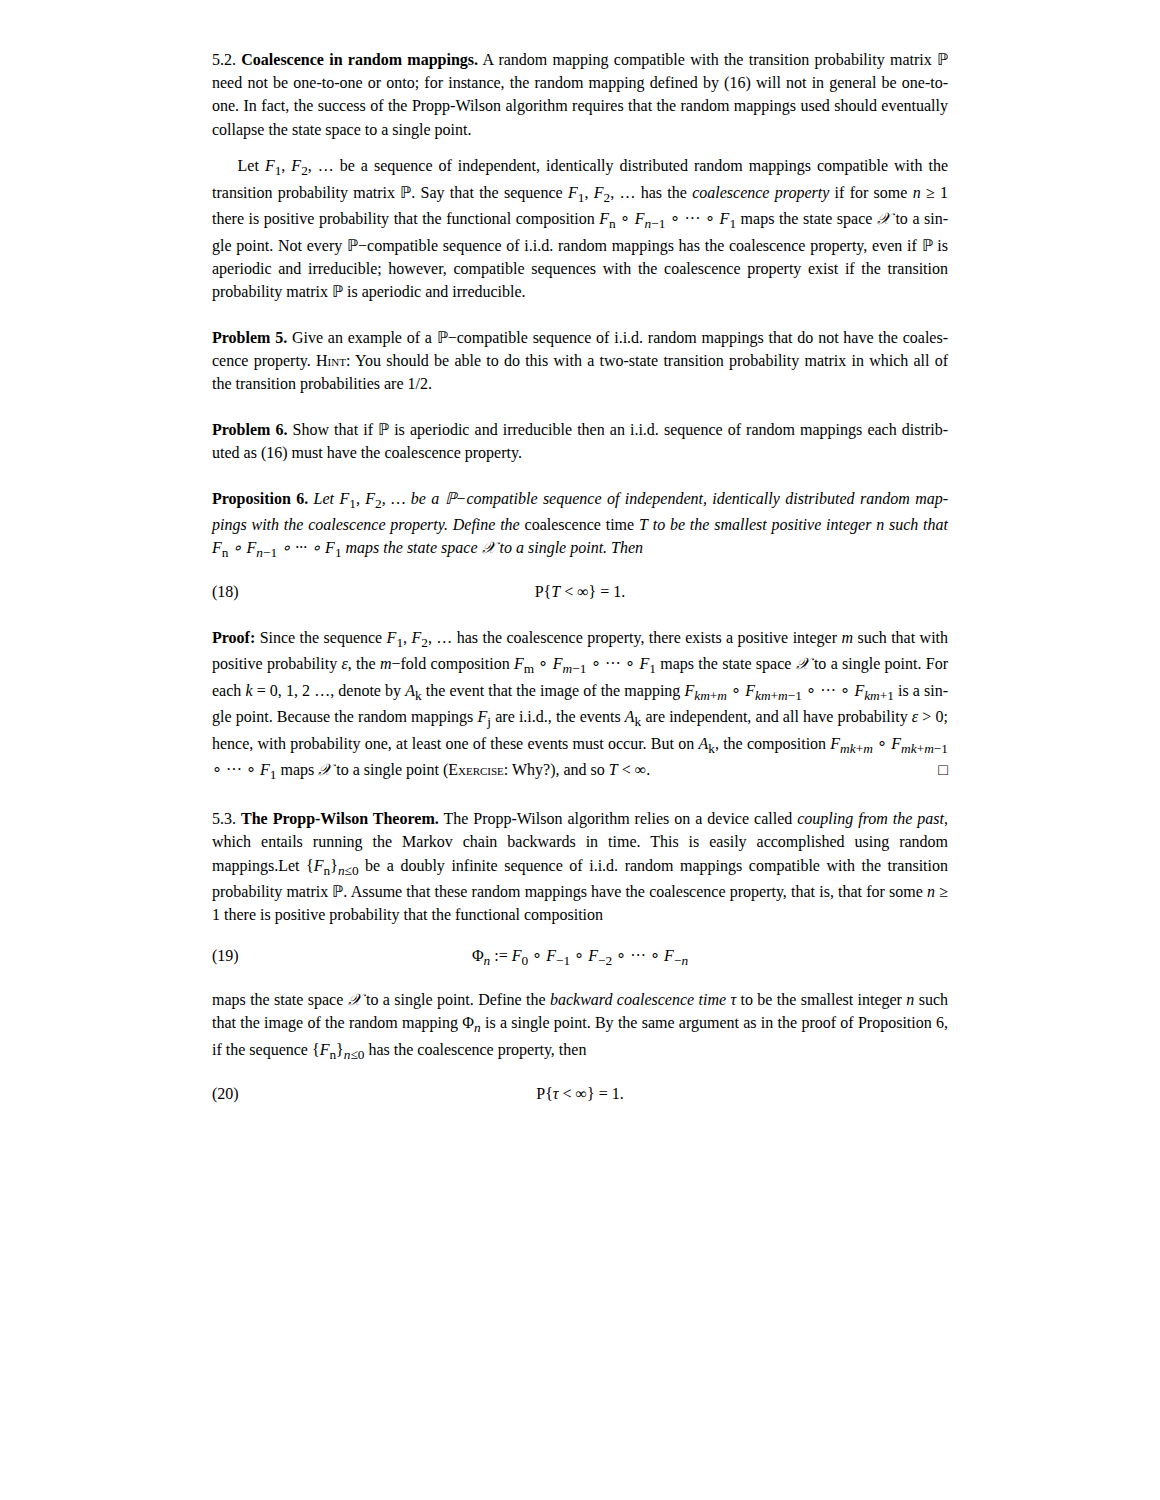5.2. Coalescence in random mappings. A random mapping compatible with the transition probability matrix ℙ need not be one-to-one or onto; for instance, the random mapping defined by (16) will not in general be one-to-one. In fact, the success of the Propp-Wilson algorithm requires that the random mappings used should eventually collapse the state space to a single point.
Let F1, F2, … be a sequence of independent, identically distributed random mappings compatible with the transition probability matrix ℙ. Say that the sequence F1, F2, … has the coalescence property if for some n ≥ 1 there is positive probability that the functional composition Fn ∘ Fn−1 ∘ ··· ∘ F1 maps the state space 𝒳 to a single point. Not every ℙ−compatible sequence of i.i.d. random mappings has the coalescence property, even if ℙ is aperiodic and irreducible; however, compatible sequences with the coalescence property exist if the transition probability matrix ℙ is aperiodic and irreducible.
Problem 5. Give an example of a ℙ−compatible sequence of i.i.d. random mappings that do not have the coalescence property. Hint: You should be able to do this with a two-state transition probability matrix in which all of the transition probabilities are 1/2.
Problem 6. Show that if ℙ is aperiodic and irreducible then an i.i.d. sequence of random mappings each distributed as (16) must have the coalescence property.
Proposition 6. Let F1, F2, … be a ℙ−compatible sequence of independent, identically distributed random mappings with the coalescence property. Define the coalescence time T to be the smallest positive integer n such that Fn ∘ Fn−1 ∘ ··· ∘ F1 maps the state space 𝒳 to a single point. Then
(18) P{T < ∞} = 1.
Proof: Since the sequence F1, F2, … has the coalescence property, there exists a positive integer m such that with positive probability ε, the m−fold composition Fm ∘ Fm−1 ∘ ··· ∘ F1 maps the state space 𝒳 to a single point. For each k = 0, 1, 2 …, denote by Ak the event that the image of the mapping Fkm+m ∘ Fkm+m−1 ∘ ··· ∘ Fkm+1 is a single point. Because the random mappings Fj are i.i.d., the events Ak are independent, and all have probability ε > 0; hence, with probability one, at least one of these events must occur. But on Ak, the composition Fmk+m ∘ Fmk+m−1 ∘ ··· ∘ F1 maps 𝒳 to a single point (Exercise: Why?), and so T < ∞. □
5.3. The Propp-Wilson Theorem. The Propp-Wilson algorithm relies on a device called coupling from the past, which entails running the Markov chain backwards in time. This is easily accomplished using random mappings.Let {Fn}n≤0 be a doubly infinite sequence of i.i.d. random mappings compatible with the transition probability matrix ℙ. Assume that these random mappings have the coalescence property, that is, that for some n ≥ 1 there is positive probability that the functional composition
(19) Φn := F0 ∘ F−1 ∘ F−2 ∘ ··· ∘ F−n
maps the state space 𝒳 to a single point. Define the backward coalescence time τ to be the smallest integer n such that the image of the random mapping Φn is a single point. By the same argument as in the proof of Proposition 6, if the sequence {Fn}n≤0 has the coalescence property, then
(20) P{τ < ∞} = 1.